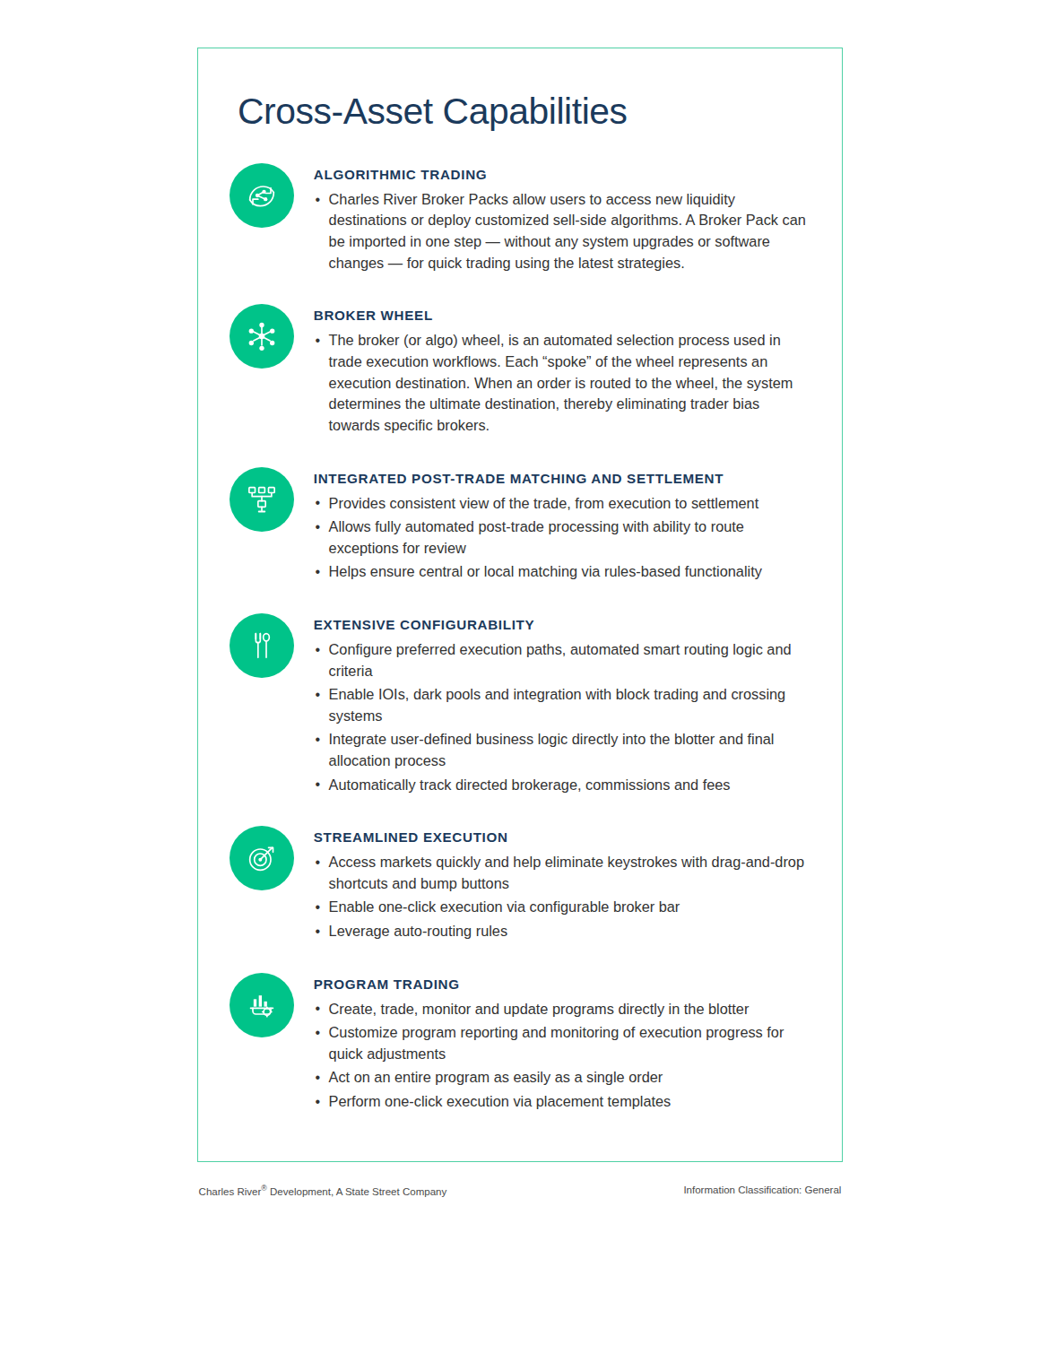Cross-Asset Capabilities
Algorithmic Trading
Charles River Broker Packs allow users to access new liquidity destinations or deploy customized sell-side algorithms. A Broker Pack can be imported in one step — without any system upgrades or software changes — for quick trading using the latest strategies.
Broker Wheel
The broker (or algo) wheel, is an automated selection process used in trade execution workflows. Each “spoke” of the wheel represents an execution destination. When an order is routed to the wheel, the system determines the ultimate destination, thereby eliminating trader bias towards specific brokers.
Integrated Post-Trade Matching and Settlement
Provides consistent view of the trade, from execution to settlement
Allows fully automated post-trade processing with ability to route exceptions for review
Helps ensure central or local matching via rules-based functionality
Extensive Configurability
Configure preferred execution paths, automated smart routing logic and criteria
Enable IOIs, dark pools and integration with block trading and crossing systems
Integrate user-defined business logic directly into the blotter and final allocation process
Automatically track directed brokerage, commissions and fees
Streamlined Execution
Access markets quickly and help eliminate keystrokes with drag-and-drop shortcuts and bump buttons
Enable one-click execution via configurable broker bar
Leverage auto-routing rules
Program Trading
Create, trade, monitor and update programs directly in the blotter
Customize program reporting and monitoring of execution progress for quick adjustments
Act on an entire program as easily as a single order
Perform one-click execution via placement templates
Charles River® Development, A State Street Company
Information Classification: General